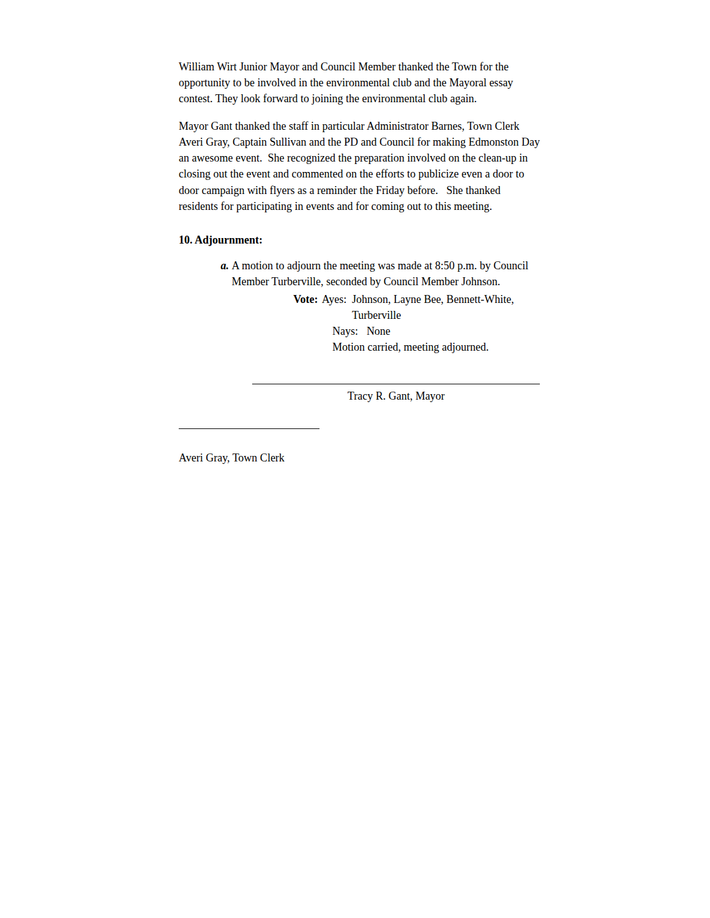William Wirt Junior Mayor and Council Member thanked the Town for the opportunity to be involved in the environmental club and the Mayoral essay contest. They look forward to joining the environmental club again.
Mayor Gant thanked the staff in particular Administrator Barnes, Town Clerk Averi Gray, Captain Sullivan and the PD and Council for making Edmonston Day an awesome event. She recognized the preparation involved on the clean-up in closing out the event and commented on the efforts to publicize even a door to door campaign with flyers as a reminder the Friday before. She thanked residents for participating in events and for coming out to this meeting.
10. Adjournment:
A motion to adjourn the meeting was made at 8:50 p.m. by Council Member Turberville, seconded by Council Member Johnson.
Vote: Ayes: Johnson, Layne Bee, Bennett-White, Turberville
Nays: None
Motion carried, meeting adjourned.
Tracy R. Gant, Mayor
Averi Gray, Town Clerk